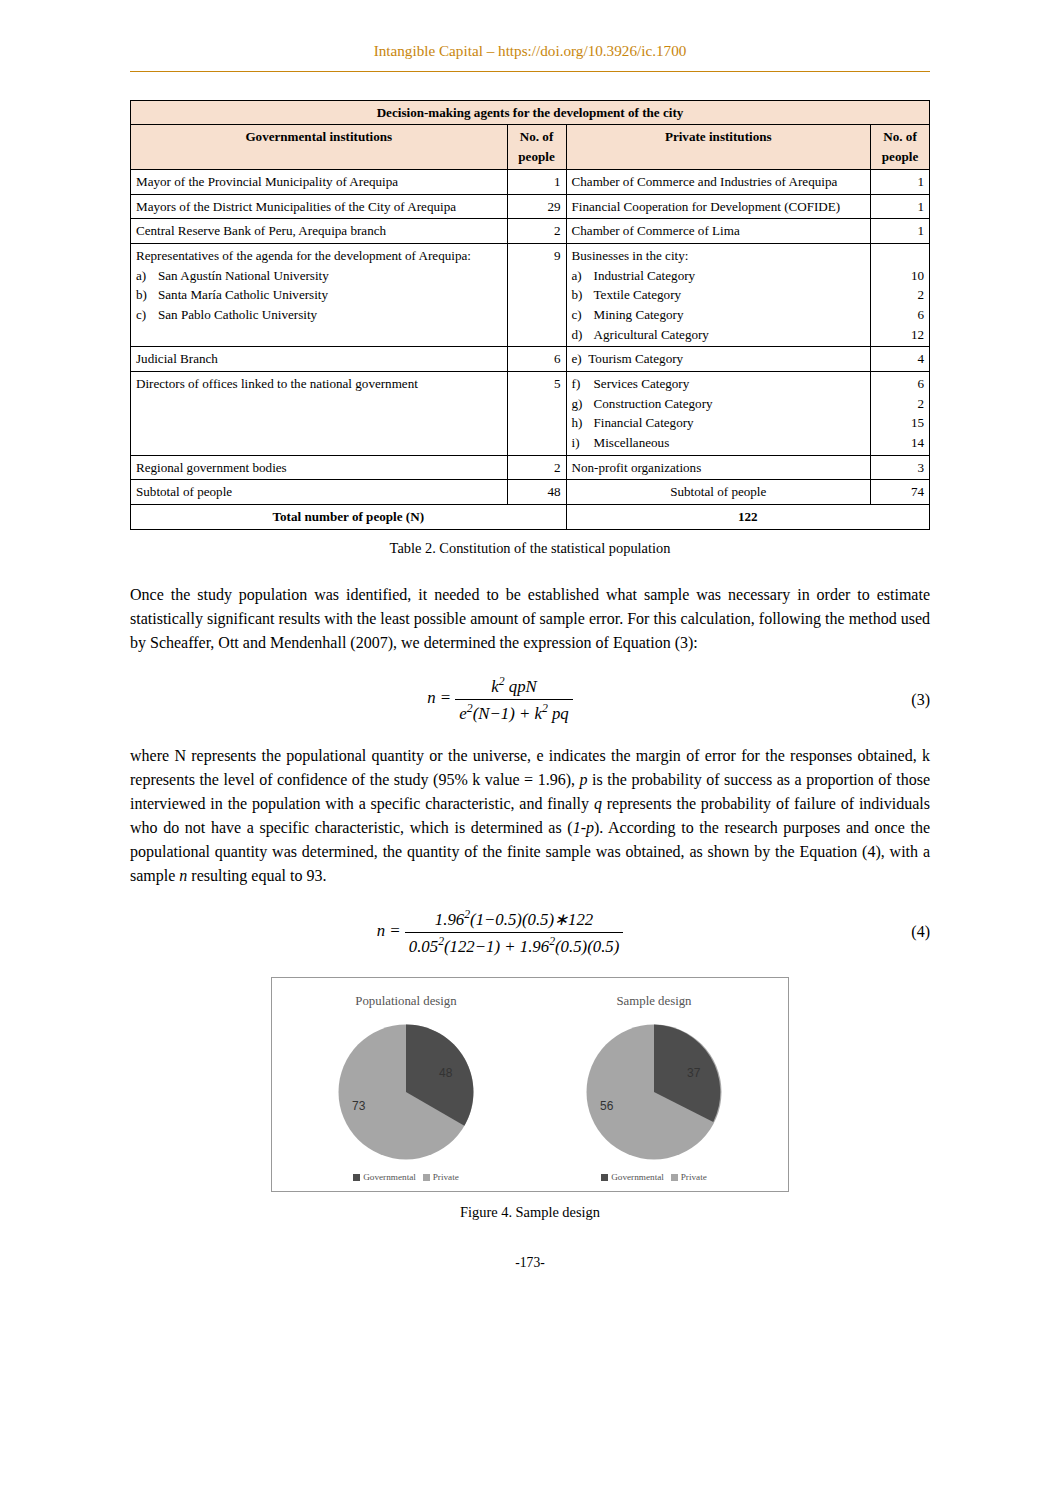Intangible Capital – https://doi.org/10.3926/ic.1700
| Decision-making agents for the development of the city |
| --- |
| Governmental institutions | No. of people | Private institutions | No. of people |
| Mayor of the Provincial Municipality of Arequipa | 1 | Chamber of Commerce and Industries of Arequipa | 1 |
| Mayors of the District Municipalities of the City of Arequipa | 29 | Financial Cooperation for Development (COFIDE) | 1 |
| Central Reserve Bank of Peru, Arequipa branch | 2 | Chamber of Commerce of Lima | 1 |
| Representatives of the agenda for the development of Arequipa: a) San Agustín National University b) Santa María Catholic University c) San Pablo Catholic University | 9 | Businesses in the city: a) Industrial Category b) Textile Category c) Mining Category d) Agricultural Category | 10 2 6 12 |
| Judicial Branch | 6 | e) Tourism Category | 4 |
| Directors of offices linked to the national government | 5 | f) Services Category g) Construction Category h) Financial Category i) Miscellaneous | 6 2 15 14 |
| Regional government bodies | 2 | Non-profit organizations | 3 |
| Subtotal of people | 48 | Subtotal of people | 74 |
| Total number of people (N) | 122 |
Table 2. Constitution of the statistical population
Once the study population was identified, it needed to be established what sample was necessary in order to estimate statistically significant results with the least possible amount of sample error. For this calculation, following the method used by Scheaffer, Ott and Mendenhall (2007), we determined the expression of Equation (3):
n = k2 qpN e2(N−1) + k2 pq
(3)
where N represents the populational quantity or the universe, e indicates the margin of error for the responses obtained, k represents the level of confidence of the study (95% k value = 1.96), p is the probability of success as a proportion of those interviewed in the population with a specific characteristic, and finally q represents the probability of failure of individuals who do not have a specific characteristic, which is determined as (1-p). According to the research purposes and once the populational quantity was determined, the quantity of the finite sample was obtained, as shown by the Equation (4), with a sample n resulting equal to 93.
n = 1.962(1−0.5)(0.5)∗122 0.052(122−1) + 1.962(0.5)(0.5)
(4)
Populational design
48 73
Governmental Private
Sample design
37 56
Governmental Private
Figure 4. Sample design
-173-